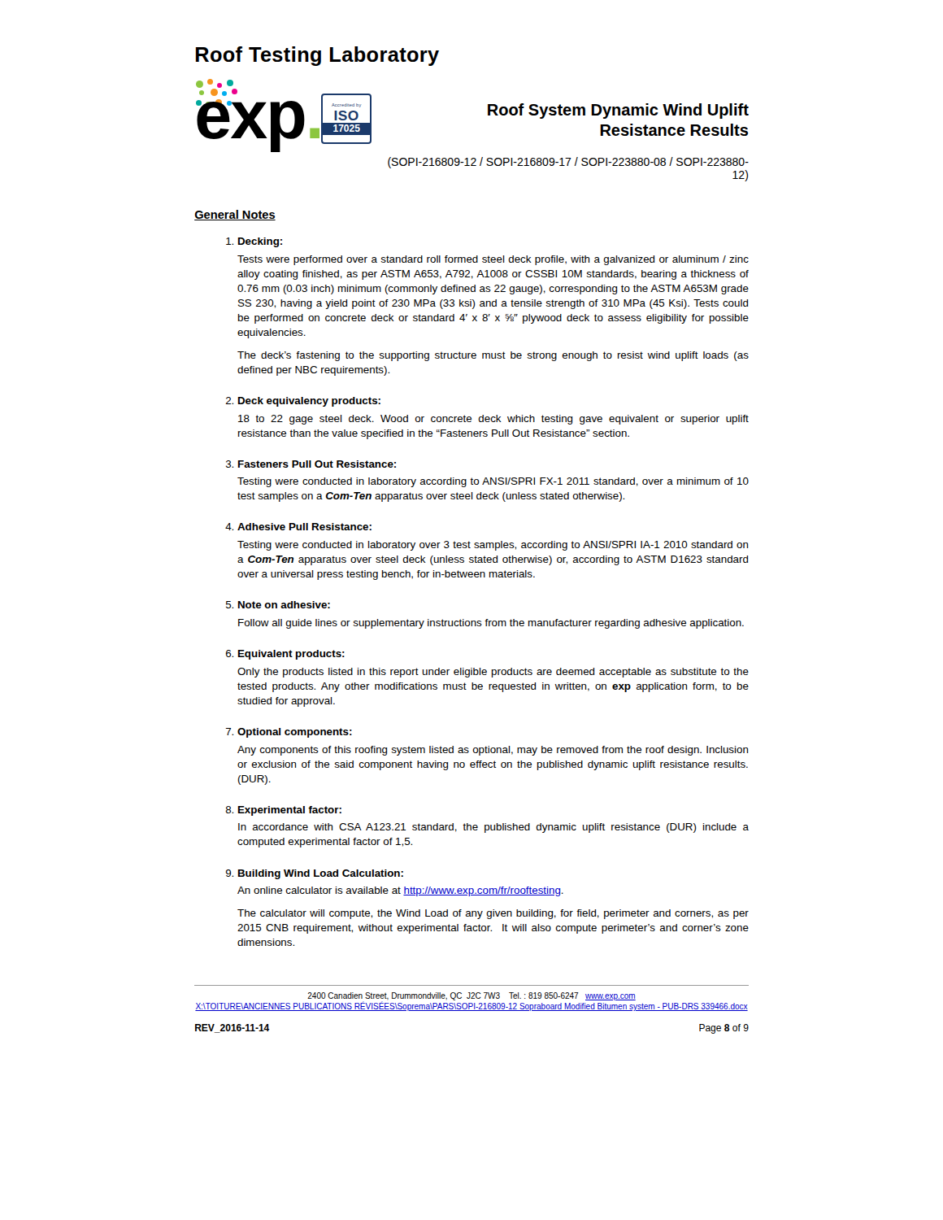Roof Testing Laboratory
exp.
Accredited by
ISO
17025
Roof System Dynamic Wind Uplift
Resistance Results
(SOPI-216809-12 / SOPI-216809-17 / SOPI-223880-08 / SOPI-223880-12)
General Notes
Decking:
Tests were performed over a standard roll formed steel deck profile, with a galvanized or aluminum / zinc alloy coating finished, as per ASTM A653, A792, A1008 or CSSBI 10M standards, bearing a thickness of 0.76 mm (0.03 inch) minimum (commonly defined as 22 gauge), corresponding to the ASTM A653M grade SS 230, having a yield point of 230 MPa (33 ksi) and a tensile strength of 310 MPa (45 Ksi). Tests could be performed on concrete deck or standard 4′ x 8′ x ⅝″ plywood deck to assess eligibility for possible equivalencies.
The deck’s fastening to the supporting structure must be strong enough to resist wind uplift loads (as defined per NBC requirements).
Deck equivalency products:
18 to 22 gage steel deck. Wood or concrete deck which testing gave equivalent or superior uplift resistance than the value specified in the “Fasteners Pull Out Resistance” section.
Fasteners Pull Out Resistance:
Testing were conducted in laboratory according to ANSI/SPRI FX-1 2011 standard, over a minimum of 10 test samples on a Com-Ten apparatus over steel deck (unless stated otherwise).
Adhesive Pull Resistance:
Testing were conducted in laboratory over 3 test samples, according to ANSI/SPRI IA-1 2010 standard on a Com-Ten apparatus over steel deck (unless stated otherwise) or, according to ASTM D1623 standard over a universal press testing bench, for in-between materials.
Note on adhesive:
Follow all guide lines or supplementary instructions from the manufacturer regarding adhesive application.
Equivalent products:
Only the products listed in this report under eligible products are deemed acceptable as substitute to the tested products. Any other modifications must be requested in written, on exp application form, to be studied for approval.
Optional components:
Any components of this roofing system listed as optional, may be removed from the roof design. Inclusion or exclusion of the said component having no effect on the published dynamic uplift resistance results. (DUR).
Experimental factor:
In accordance with CSA A123.21 standard, the published dynamic uplift resistance (DUR) include a computed experimental factor of 1,5.
Building Wind Load Calculation:
An online calculator is available at http://www.exp.com/fr/rooftesting.
The calculator will compute, the Wind Load of any given building, for field, perimeter and corners, as per 2015 CNB requirement, without experimental factor. It will also compute perimeter’s and corner’s zone dimensions.
2400 Canadien Street, Drummondville, QC J2C 7W3 Tel. : 819 850-6247 www.exp.com
X:\TOITURE\ANCIENNES PUBLICATIONS RÉVISÉES\Soprema\PARS\SOPI-216809-12 Sopraboard Modified Bitumen system - PUB-DRS 339466.docx
REV_2016-11-14 Page 8 of 9